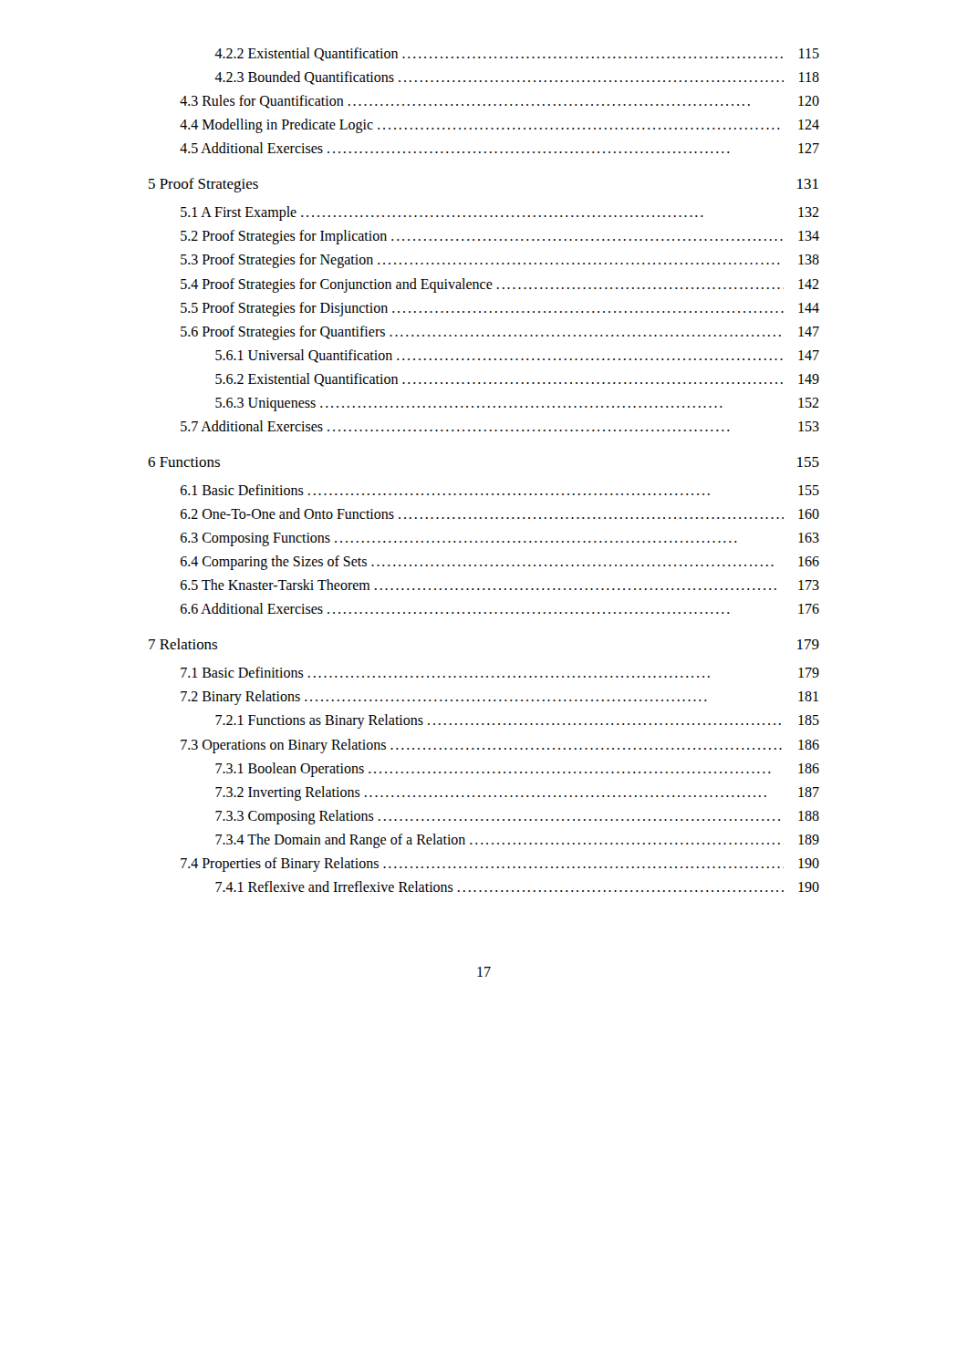4.2.2 Existential Quantification ........................................................................... 115
4.2.3 Bounded Quantifications ........................................................................... 118
4.3 Rules for Quantification ........................................................................... 120
4.4 Modelling in Predicate Logic ........................................................................... 124
4.5 Additional Exercises ........................................................................... 127
5 Proof Strategies ........................................................................... 131
5.1 A First Example ........................................................................... 132
5.2 Proof Strategies for Implication ........................................................................... 134
5.3 Proof Strategies for Negation ........................................................................... 138
5.4 Proof Strategies for Conjunction and Equivalence ........................................................................... 142
5.5 Proof Strategies for Disjunction ........................................................................... 144
5.6 Proof Strategies for Quantifiers ........................................................................... 147
5.6.1 Universal Quantification ........................................................................... 147
5.6.2 Existential Quantification ........................................................................... 149
5.6.3 Uniqueness ........................................................................... 152
5.7 Additional Exercises ........................................................................... 153
6 Functions ........................................................................... 155
6.1 Basic Definitions ........................................................................... 155
6.2 One-To-One and Onto Functions ........................................................................... 160
6.3 Composing Functions ........................................................................... 163
6.4 Comparing the Sizes of Sets ........................................................................... 166
6.5 The Knaster-Tarski Theorem ........................................................................... 173
6.6 Additional Exercises ........................................................................... 176
7 Relations ........................................................................... 179
7.1 Basic Definitions ........................................................................... 179
7.2 Binary Relations ........................................................................... 181
7.2.1 Functions as Binary Relations ........................................................................... 185
7.3 Operations on Binary Relations ........................................................................... 186
7.3.1 Boolean Operations ........................................................................... 186
7.3.2 Inverting Relations ........................................................................... 187
7.3.3 Composing Relations ........................................................................... 188
7.3.4 The Domain and Range of a Relation ........................................................................... 189
7.4 Properties of Binary Relations ........................................................................... 190
7.4.1 Reflexive and Irreflexive Relations ........................................................................... 190
17